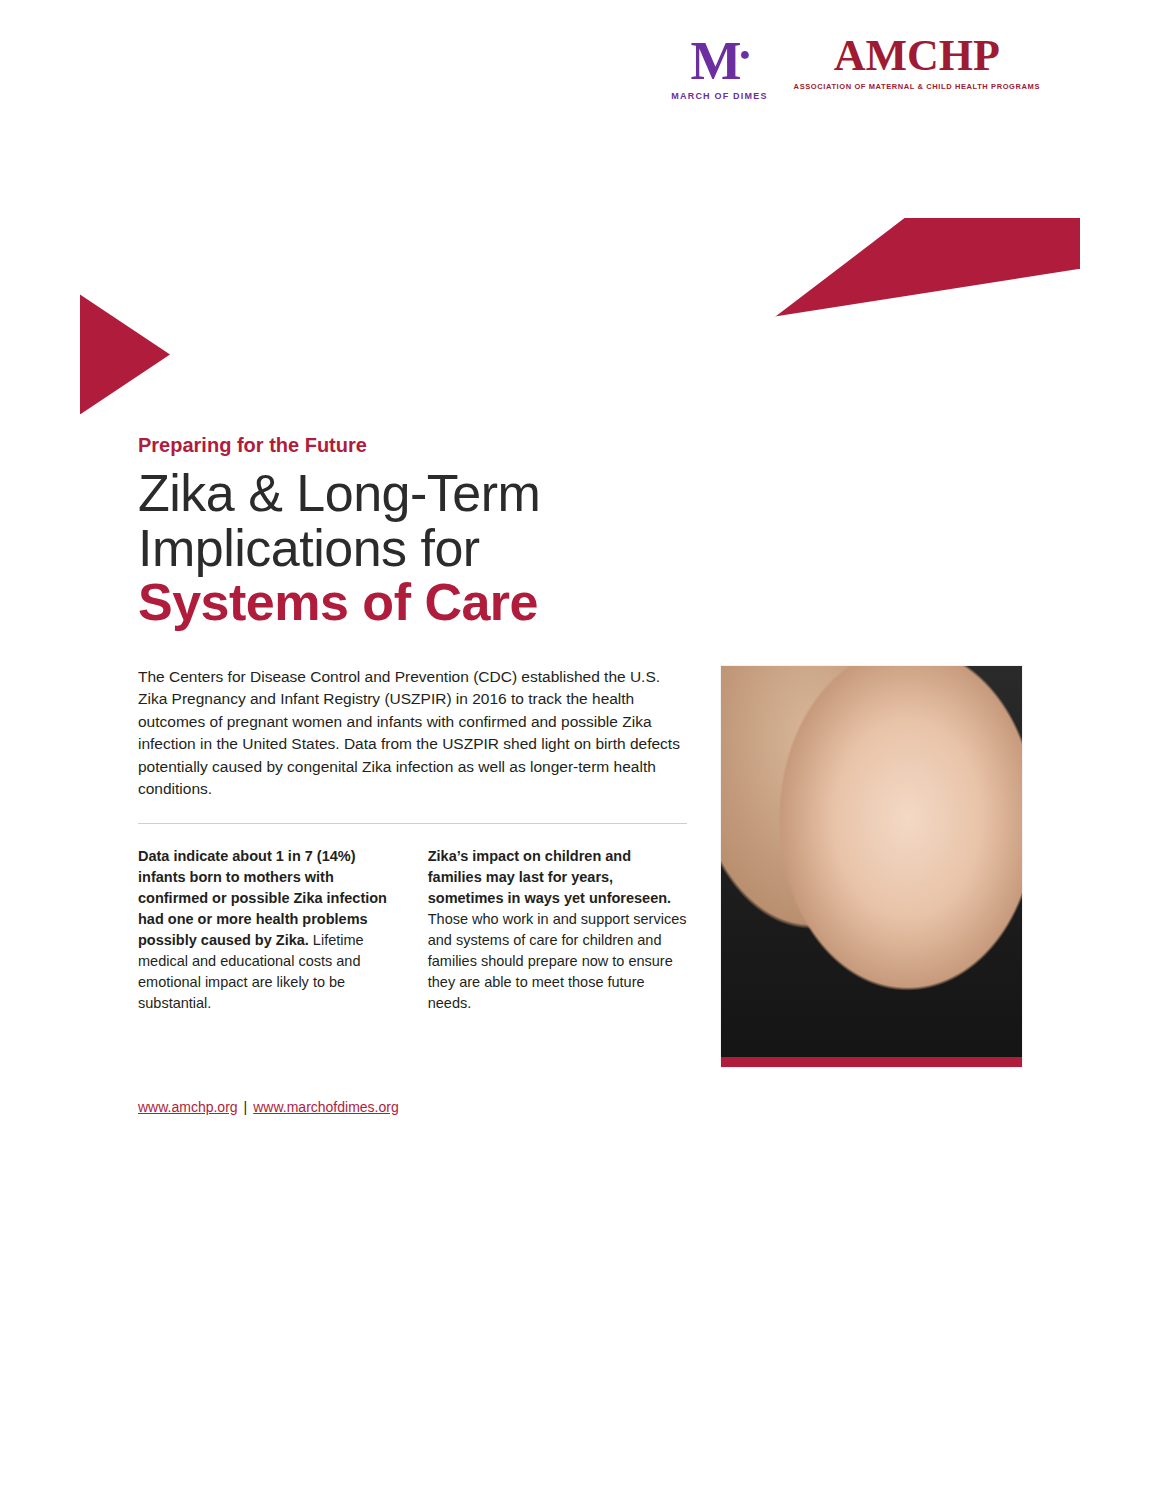M●
MARCH OF DIMES
AMCHP
ASSOCIATION OF MATERNAL & CHILD HEALTH PROGRAMS
Preparing for the Future
Zika & Long-Term
Implications for Systems of Care
The Centers for Disease Control and Prevention (CDC) established the U.S. Zika Pregnancy and Infant Registry (USZPIR) in 2016 to track the health outcomes of pregnant women and infants with confirmed and possible Zika infection in the United States. Data from the USZPIR shed light on birth defects potentially caused by congenital Zika infection as well as longer-term health conditions.
Data indicate about 1 in 7 (14%) infants born to mothers with confirmed or possible Zika infection had one or more health problems possibly caused by Zika. Lifetime medical and educational costs and emotional impact are likely to be substantial.
Zika’s impact on children and families may last for years, sometimes in ways yet unforeseen. Those who work in and support services and systems of care for children and families should prepare now to ensure they are able to meet those future needs.
Infant held by caregiver
www.amchp.org|www.marchofdimes.org